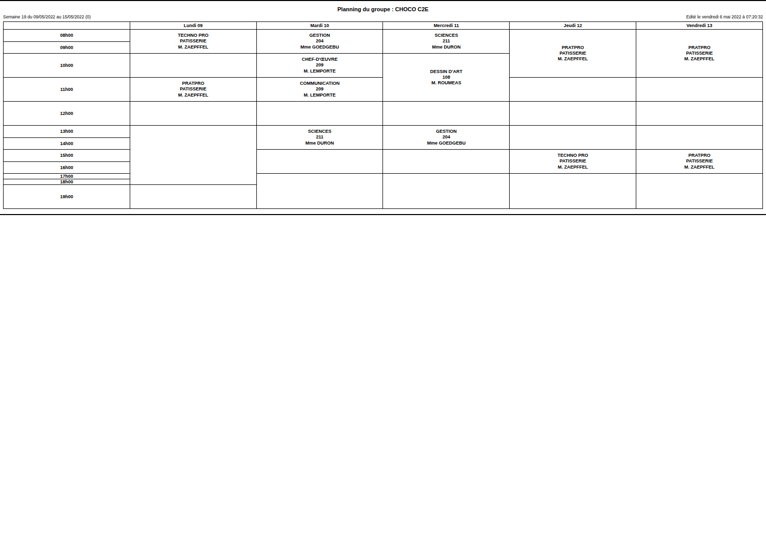Planning du groupe : CHOCO C2E
Semaine 19 du 09/05/2022 au 15/05/2022 (0)
Edité le vendredi 6 mai 2022 à 07:20:32
| | Lundi 09 | Mardi 10 | Mercredi 11 | Jeudi 12 | Vendredi 13 |
| --- | --- | --- | --- | --- | --- |
| 08h00 | TECHNO PRO PATISSERIE M. ZAEPFFEL | GESTION 204 Mme GOEDGEBU | SCIENCES 211 Mme DURON | PRATPRO PATISSERIE M. ZAEPFFEL | PRATPRO PATISSERIE M. ZAEPFFEL |
| 09h00 |
| 10h00 | | CHEF-D'ŒUVRE 209 M. LEMPORTE | DESSIN D'ART 108 M. ROUMEAS |
| 11h00 | PRATPRO PATISSERIE M. ZAEPFFEL | COMMUNICATION 209 M. LEMPORTE | | |
| 12h00 | | | | | |
| 13h00 | | SCIENCES 211 Mme DURON | GESTION 204 Mme GOEDGEBU | | |
| 14h00 |
| 15h00 | | | TECHNO PRO PATISSERIE M. ZAEPFFEL | PRATPRO PATISSERIE M. ZAEPFFEL |
| 16h00 |
| 17h00 | | | | |
| 18h00 |
| 19h00 | |